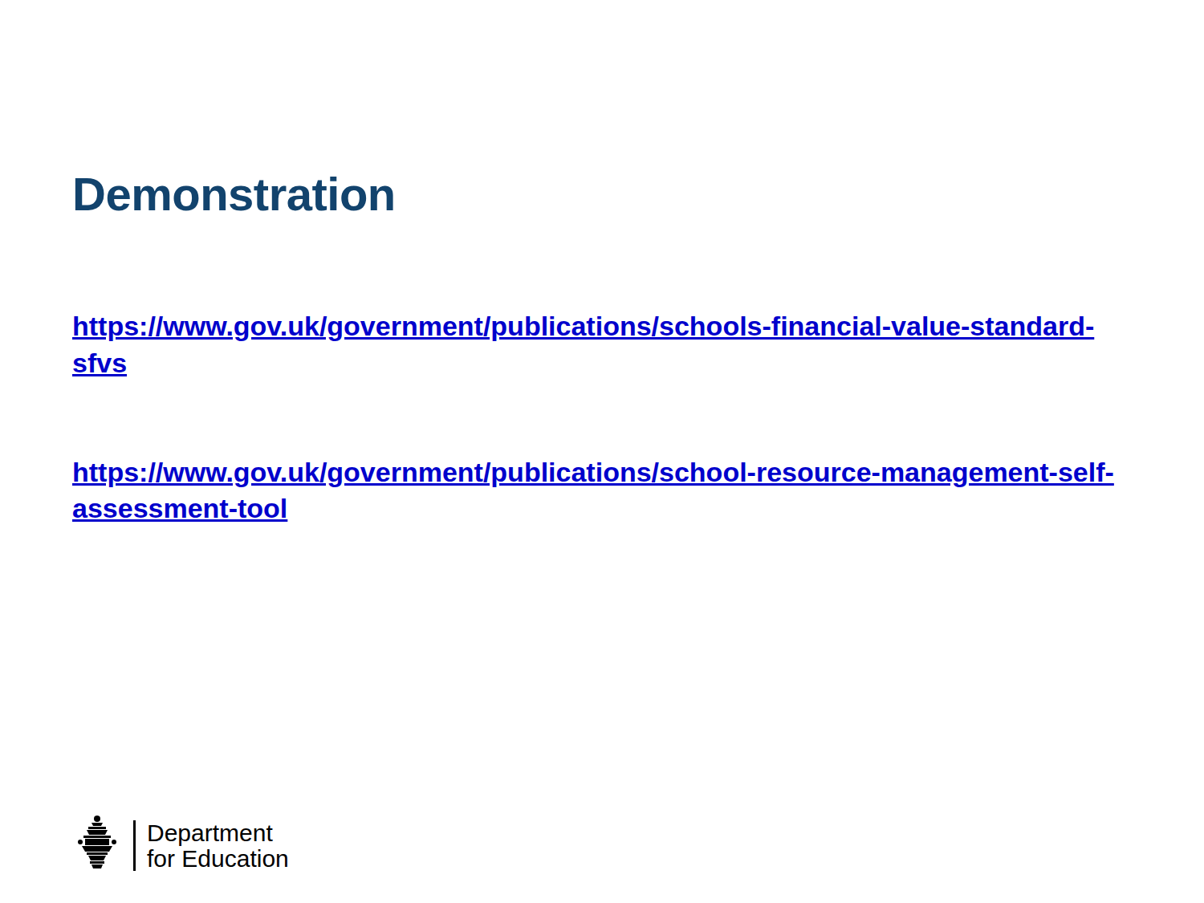Demonstration
https://www.gov.uk/government/publications/schools-financial-value-standard-sfvs
https://www.gov.uk/government/publications/school-resource-management-self-assessment-tool
Department for Education